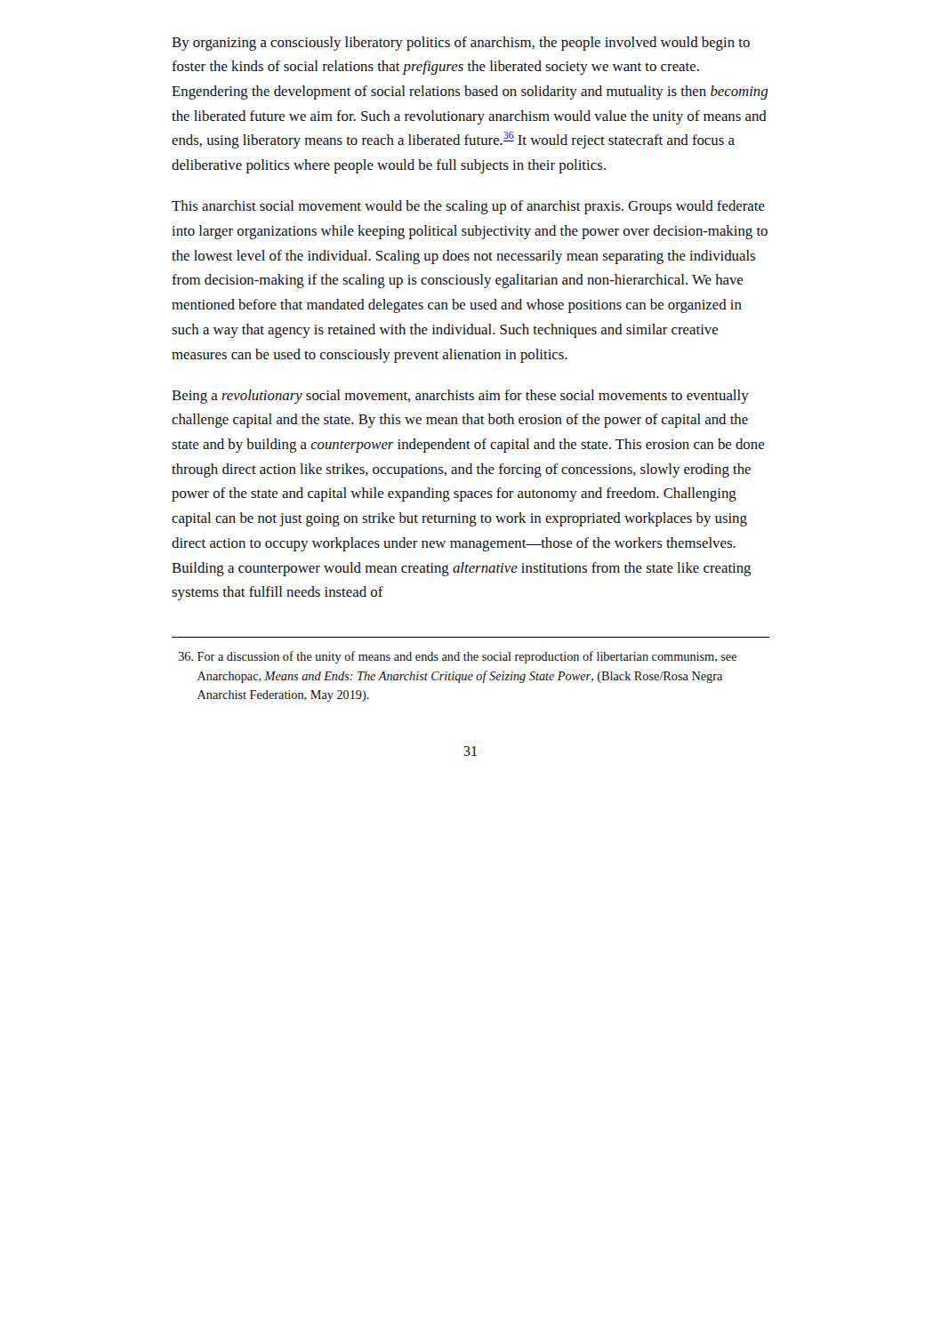By organizing a consciously liberatory politics of anarchism, the people involved would begin to foster the kinds of social relations that prefigures the liberated society we want to create. Engendering the development of social relations based on solidarity and mutuality is then becoming the liberated future we aim for. Such a revolutionary anarchism would value the unity of means and ends, using liberatory means to reach a liberated future.36 It would reject statecraft and focus a deliberative politics where people would be full subjects in their politics.
This anarchist social movement would be the scaling up of anarchist praxis. Groups would federate into larger organizations while keeping political subjectivity and the power over decision-making to the lowest level of the individual. Scaling up does not necessarily mean separating the individuals from decision-making if the scaling up is consciously egalitarian and non-hierarchical. We have mentioned before that mandated delegates can be used and whose positions can be organized in such a way that agency is retained with the individual. Such techniques and similar creative measures can be used to consciously prevent alienation in politics.
Being a revolutionary social movement, anarchists aim for these social movements to eventually challenge capital and the state. By this we mean that both erosion of the power of capital and the state and by building a counterpower independent of capital and the state. This erosion can be done through direct action like strikes, occupations, and the forcing of concessions, slowly eroding the power of the state and capital while expanding spaces for autonomy and freedom. Challenging capital can be not just going on strike but returning to work in expropriated workplaces by using direct action to occupy workplaces under new management—those of the workers themselves. Building a counterpower would mean creating alternative institutions from the state like creating systems that fulfill needs instead of
For a discussion of the unity of means and ends and the social reproduction of libertarian communism, see Anarchopac, Means and Ends: The Anarchist Critique of Seizing State Power, (Black Rose/Rosa Negra Anarchist Federation, May 2019).
31